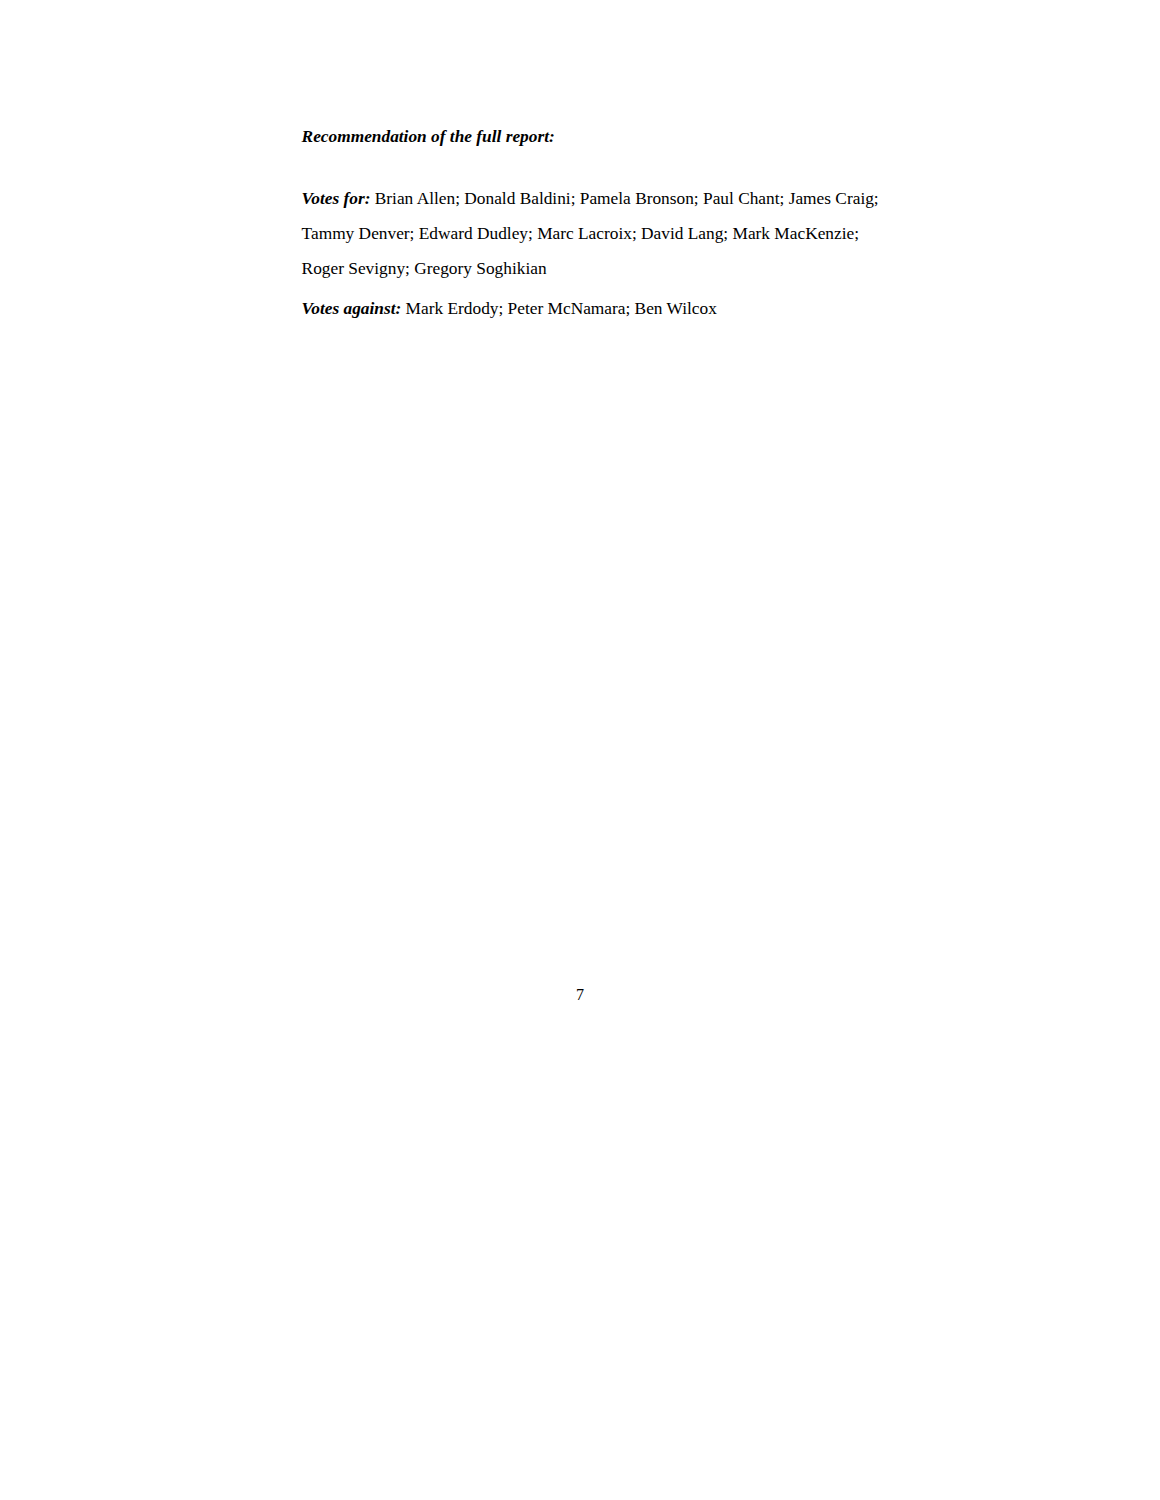Recommendation of the full report:
Votes for: Brian Allen; Donald Baldini; Pamela Bronson; Paul Chant; James Craig; Tammy Denver; Edward Dudley; Marc Lacroix; David Lang; Mark MacKenzie; Roger Sevigny; Gregory Soghikian
Votes against: Mark Erdody; Peter McNamara; Ben Wilcox
7